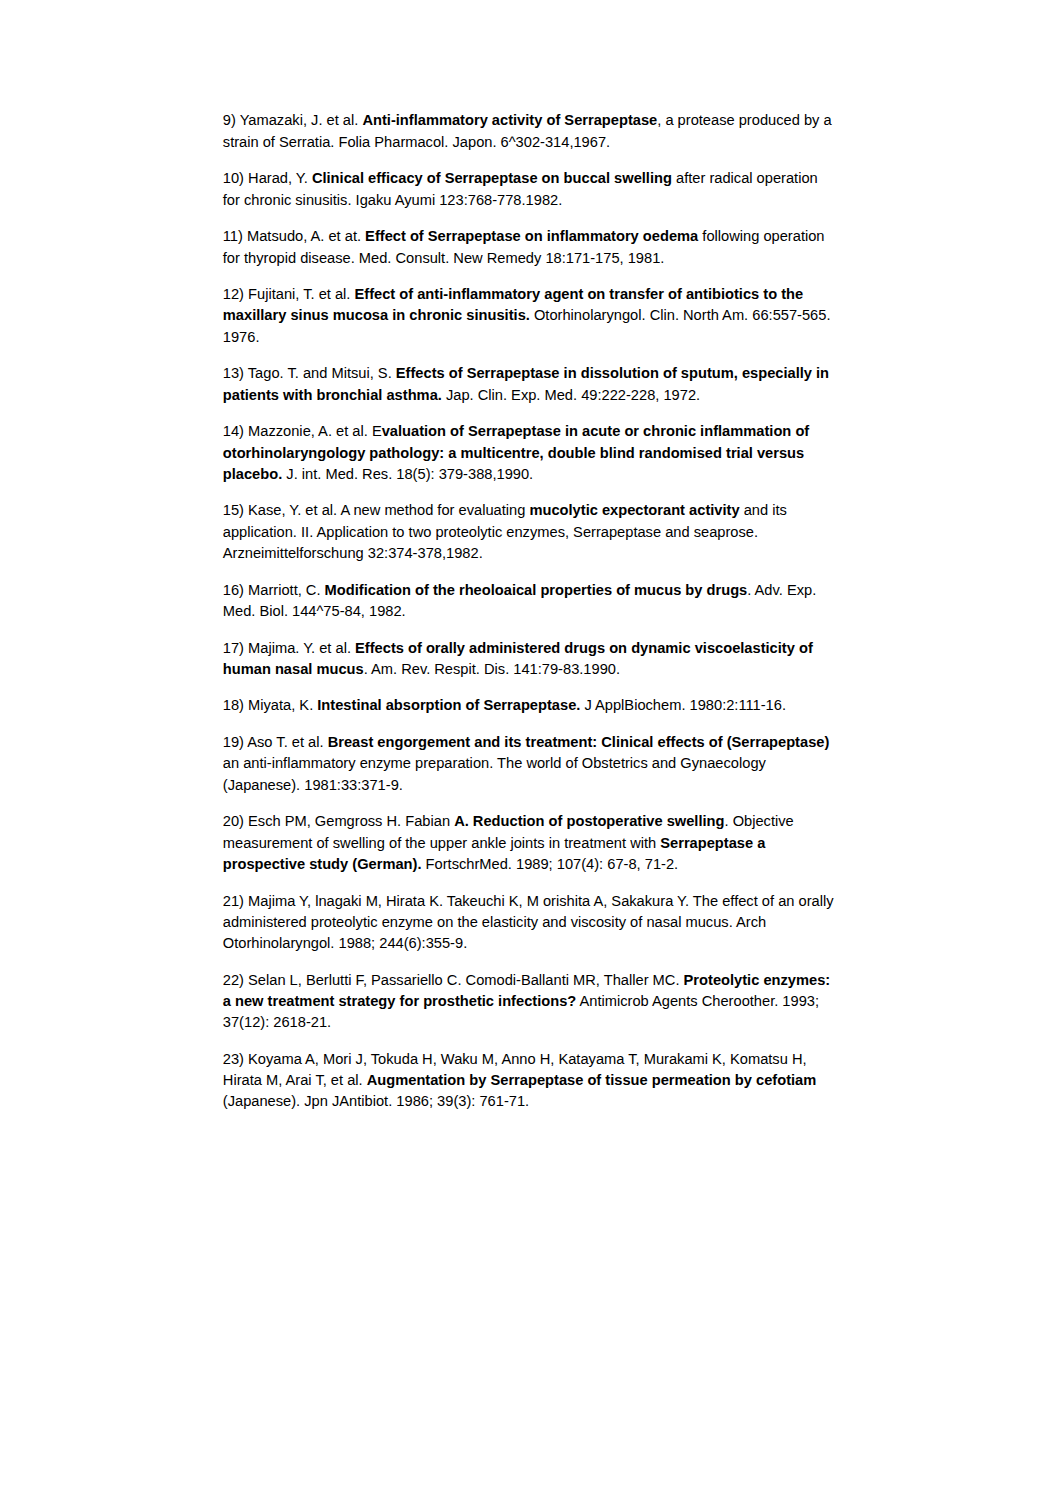9) Yamazaki, J. et al. Anti-inflammatory activity of Serrapeptase, a protease produced by a strain of Serratia. Folia Pharmacol. Japon. 6^302-314,1967.
10) Harad, Y. Clinical efficacy of Serrapeptase on buccal swelling after radical operation for chronic sinusitis. Igaku Ayumi 123:768-778.1982.
11) Matsudo, A. et at. Effect of Serrapeptase on inflammatory oedema following operation for thyropid disease. Med. Consult. New Remedy 18:171-175, 1981.
12) Fujitani, T. et al. Effect of anti-inflammatory agent on transfer of antibiotics to the maxillary sinus mucosa in chronic sinusitis. Otorhinolaryngol. Clin. North Am. 66:557-565. 1976.
13) Tago. T. and Mitsui, S. Effects of Serrapeptase in dissolution of sputum, especially in patients with bronchial asthma. Jap. Clin. Exp. Med. 49:222-228, 1972.
14) Mazzonie, A. et al. Evaluation of Serrapeptase in acute or chronic inflammation of otorhinolaryngology pathology: a multicentre, double blind randomised trial versus placebo. J. int. Med. Res. 18(5): 379-388,1990.
15) Kase, Y. et al. A new method for evaluating mucolytic expectorant activity and its application. II. Application to two proteolytic enzymes, Serrapeptase and seaprose. Arzneimittelforschung 32:374-378,1982.
16) Marriott, C. Modification of the rheoloaical properties of mucus by drugs. Adv. Exp. Med. Biol. 144^75-84, 1982.
17) Majima. Y. et al. Effects of orally administered drugs on dynamic viscoelasticity of human nasal mucus. Am. Rev. Respit. Dis. 141:79-83.1990.
18) Miyata, K. Intestinal absorption of Serrapeptase. J ApplBiochem. 1980:2:111-16.
19) Aso T. et al. Breast engorgement and its treatment: Clinical effects of (Serrapeptase) an anti-inflammatory enzyme preparation. The world of Obstetrics and Gynaecology (Japanese). 1981:33:371-9.
20) Esch PM, Gemgross H. Fabian A. Reduction of postoperative swelling. Objective measurement of swelling of the upper ankle joints in treatment with Serrapeptase a prospective study (German). FortschrMed. 1989; 107(4): 67-8, 71-2.
21) Majima Y, lnagaki M, Hirata K. Takeuchi K, M orishita A, Sakakura Y. The effect of an orally administered proteolytic enzyme on the elasticity and viscosity of nasal mucus. Arch Otorhinolaryngol. 1988; 244(6):355-9.
22) Selan L, Berlutti F, Passariello C. Comodi-Ballanti MR, Thaller MC. Proteolytic enzymes: a new treatment strategy for prosthetic infections? Antimicrob Agents Cheroother. 1993; 37(12): 2618-21.
23) Koyama A, Mori J, Tokuda H, Waku M, Anno H, Katayama T, Murakami K, Komatsu H, Hirata M, Arai T, et al. Augmentation by Serrapeptase of tissue permeation by cefotiam (Japanese). Jpn JAntibiot. 1986; 39(3): 761-71.